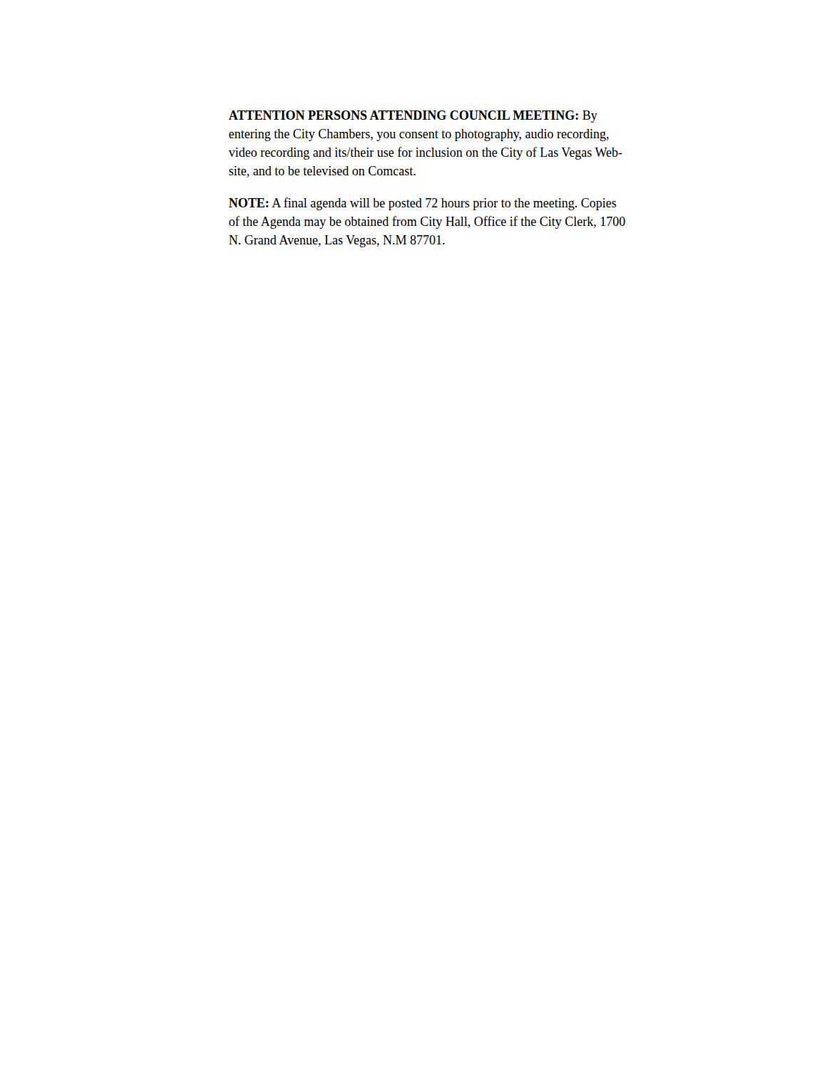ATTENTION PERSONS ATTENDING COUNCIL MEETING: By entering the City Chambers, you consent to photography, audio recording, video recording and its/their use for inclusion on the City of Las Vegas Web-site, and to be televised on Comcast.
NOTE: A final agenda will be posted 72 hours prior to the meeting. Copies of the Agenda may be obtained from City Hall, Office if the City Clerk, 1700 N. Grand Avenue, Las Vegas, N.M 87701.